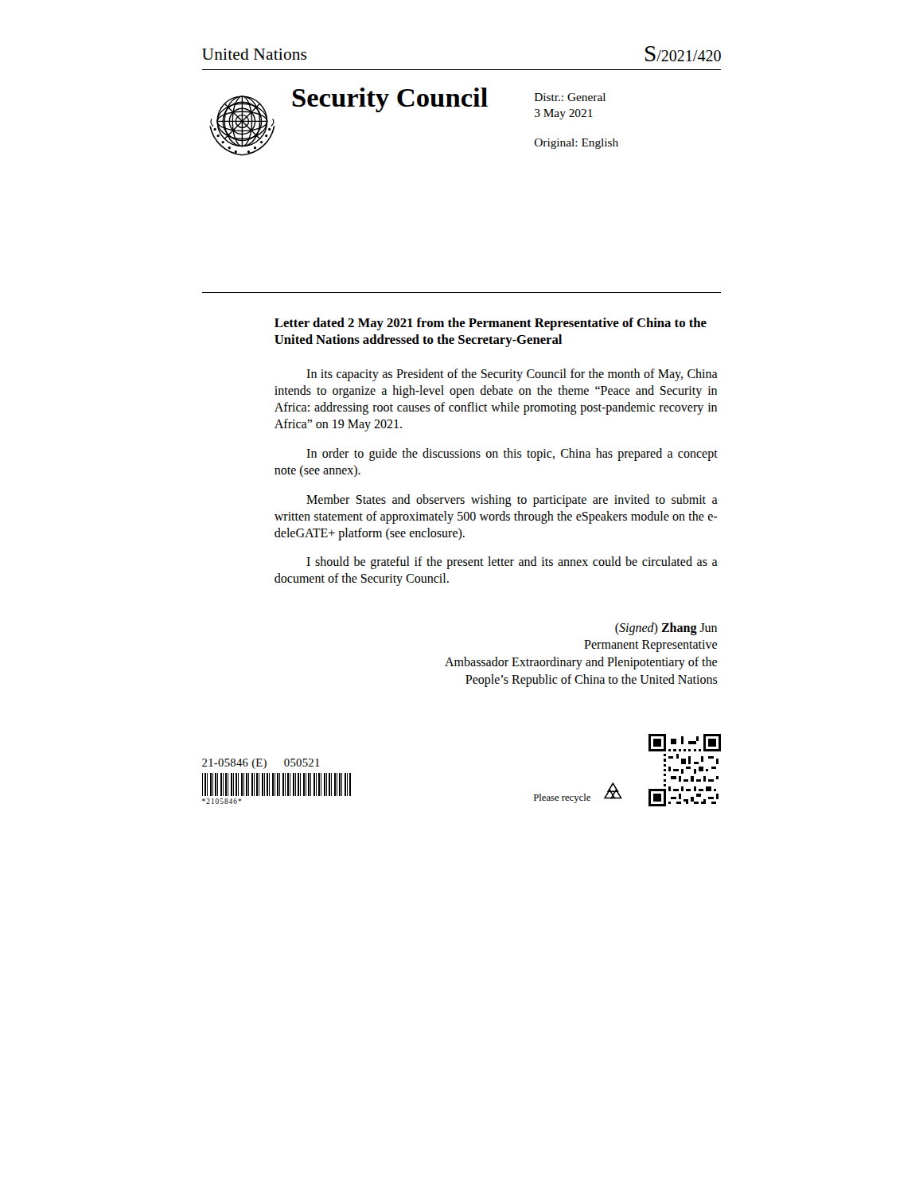United Nations
S/2021/420
Security Council
Distr.: General
3 May 2021
Original: English
Letter dated 2 May 2021 from the Permanent Representative of China to the United Nations addressed to the Secretary-General
In its capacity as President of the Security Council for the month of May, China intends to organize a high-level open debate on the theme “Peace and Security in Africa: addressing root causes of conflict while promoting post-pandemic recovery in Africa” on 19 May 2021.
In order to guide the discussions on this topic, China has prepared a concept note (see annex).
Member States and observers wishing to participate are invited to submit a written statement of approximately 500 words through the eSpeakers module on the e-deleGATE+ platform (see enclosure).
I should be grateful if the present letter and its annex could be circulated as a document of the Security Council.
(Signed) Zhang Jun
Permanent Representative
Ambassador Extraordinary and Plenipotentiary of the
People’s Republic of China to the United Nations
21-05846 (E) 050521
*2105846*
Please recycle